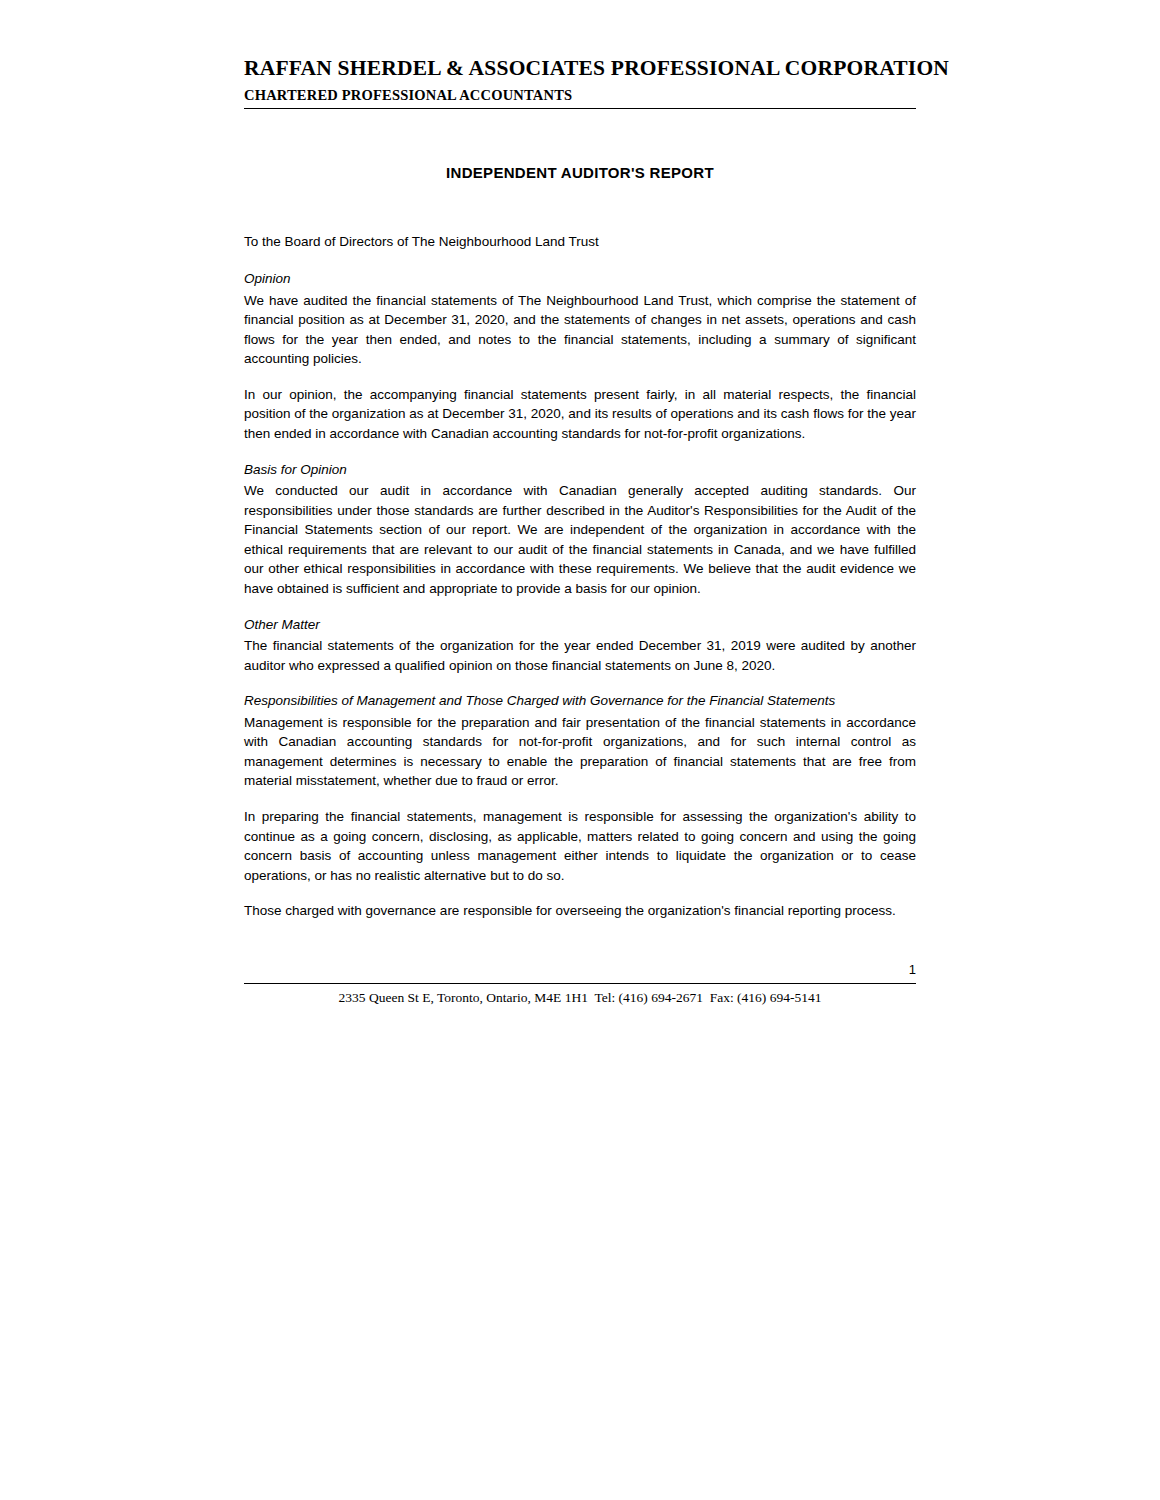RAFFAN SHERDEL & ASSOCIATES PROFESSIONAL CORPORATION
CHARTERED PROFESSIONAL ACCOUNTANTS
INDEPENDENT AUDITOR'S REPORT
To the Board of Directors of The Neighbourhood Land Trust
Opinion
We have audited the financial statements of The Neighbourhood Land Trust, which comprise the statement of financial position as at December 31, 2020, and the statements of changes in net assets, operations and cash flows for the year then ended, and notes to the financial statements, including a summary of significant accounting policies.
In our opinion, the accompanying financial statements present fairly, in all material respects, the financial position of the organization as at December 31, 2020, and its results of operations and its cash flows for the year then ended in accordance with Canadian accounting standards for not-for-profit organizations.
Basis for Opinion
We conducted our audit in accordance with Canadian generally accepted auditing standards. Our responsibilities under those standards are further described in the Auditor's Responsibilities for the Audit of the Financial Statements section of our report. We are independent of the organization in accordance with the ethical requirements that are relevant to our audit of the financial statements in Canada, and we have fulfilled our other ethical responsibilities in accordance with these requirements. We believe that the audit evidence we have obtained is sufficient and appropriate to provide a basis for our opinion.
Other Matter
The financial statements of the organization for the year ended December 31, 2019 were audited by another auditor who expressed a qualified opinion on those financial statements on June 8, 2020.
Responsibilities of Management and Those Charged with Governance for the Financial Statements
Management is responsible for the preparation and fair presentation of the financial statements in accordance with Canadian accounting standards for not-for-profit organizations, and for such internal control as management determines is necessary to enable the preparation of financial statements that are free from material misstatement, whether due to fraud or error.
In preparing the financial statements, management is responsible for assessing the organization's ability to continue as a going concern, disclosing, as applicable, matters related to going concern and using the going concern basis of accounting unless management either intends to liquidate the organization or to cease operations, or has no realistic alternative but to do so.
Those charged with governance are responsible for overseeing the organization's financial reporting process.
1
2335 Queen St E, Toronto, Ontario, M4E 1H1 Tel: (416) 694-2671 Fax: (416) 694-5141